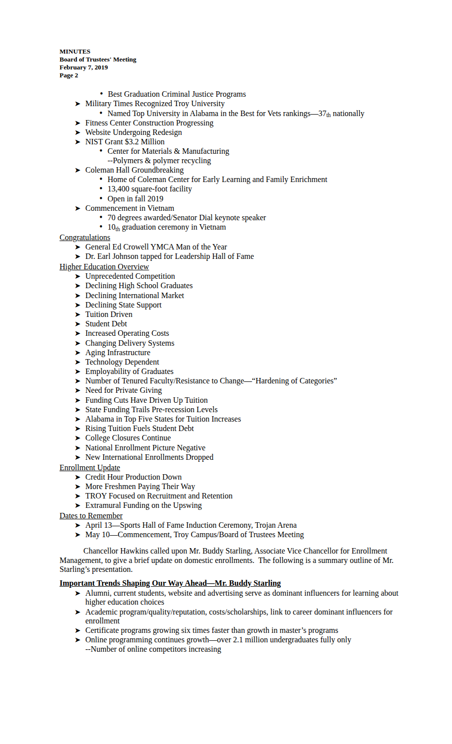MINUTES
Board of Trustees' Meeting
February 7, 2019
Page 2
Best Graduation Criminal Justice Programs
Military Times Recognized Troy University
Named Top University in Alabama in the Best for Vets rankings—37th nationally
Fitness Center Construction Progressing
Website Undergoing Redesign
NIST Grant $3.2 Million
Center for Materials & Manufacturing
--Polymers & polymer recycling
Coleman Hall Groundbreaking
Home of Coleman Center for Early Learning and Family Enrichment
13,400 square-foot facility
Open in fall 2019
Commencement in Vietnam
70 degrees awarded/Senator Dial keynote speaker
10th graduation ceremony in Vietnam
Congratulations
General Ed Crowell YMCA Man of the Year
Dr. Earl Johnson tapped for Leadership Hall of Fame
Higher Education Overview
Unprecedented Competition
Declining High School Graduates
Declining International Market
Declining State Support
Tuition Driven
Student Debt
Increased Operating Costs
Changing Delivery Systems
Aging Infrastructure
Technology Dependent
Employability of Graduates
Number of Tenured Faculty/Resistance to Change—“Hardening of Categories”
Need for Private Giving
Funding Cuts Have Driven Up Tuition
State Funding Trails Pre-recession Levels
Alabama in Top Five States for Tuition Increases
Rising Tuition Fuels Student Debt
College Closures Continue
National Enrollment Picture Negative
New International Enrollments Dropped
Enrollment Update
Credit Hour Production Down
More Freshmen Paying Their Way
TROY Focused on Recruitment and Retention
Extramural Funding on the Upswing
Dates to Remember
April 13—Sports Hall of Fame Induction Ceremony, Trojan Arena
May 10—Commencement, Troy Campus/Board of Trustees Meeting
Chancellor Hawkins called upon Mr. Buddy Starling, Associate Vice Chancellor for Enrollment Management, to give a brief update on domestic enrollments. The following is a summary outline of Mr. Starling’s presentation.
Important Trends Shaping Our Way Ahead—Mr. Buddy Starling
Alumni, current students, website and advertising serve as dominant influencers for learning about higher education choices
Academic program/quality/reputation, costs/scholarships, link to career dominant influencers for enrollment
Certificate programs growing six times faster than growth in master’s programs
Online programming continues growth—over 2.1 million undergraduates fully only
--Number of online competitors increasing